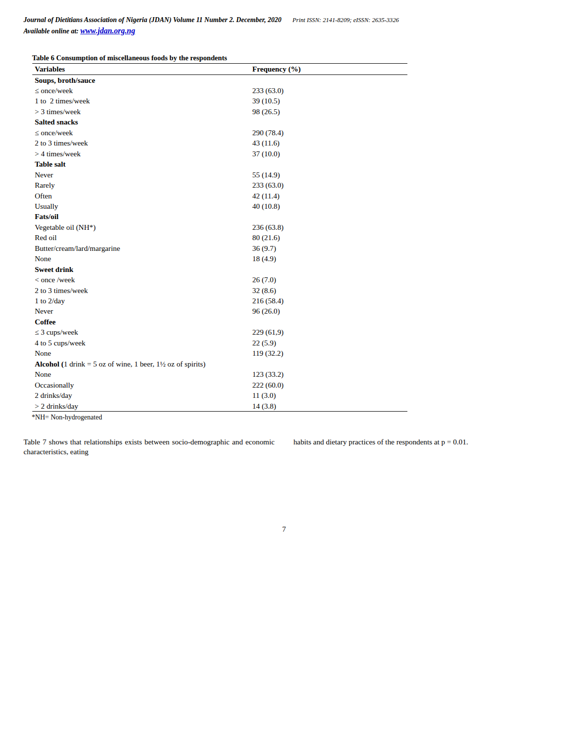Journal of Dietitians Association of Nigeria (JDAN) Volume 11 Number 2. December, 2020 Print ISSN: 2141-8209; eISSN: 2635-3326
Available online at: www.jdan.org.ng
Table 6 Consumption of miscellaneous foods by the respondents
| Variables | Frequency (%) |
| --- | --- |
| Soups, broth/sauce | |
| ≤ once/week | 233 (63.0) |
| 1 to 2 times/week | 39 (10.5) |
| > 3 times/week | 98 (26.5) |
| Salted snacks | |
| ≤ once/week | 290 (78.4) |
| 2 to 3 times/week | 43 (11.6) |
| > 4 times/week | 37 (10.0) |
| Table salt | |
| Never | 55 (14.9) |
| Rarely | 233 (63.0) |
| Often | 42 (11.4) |
| Usually | 40 (10.8) |
| Fats/oil | |
| Vegetable oil (NH*) | 236 (63.8) |
| Red oil | 80 (21.6) |
| Butter/cream/lard/margarine | 36 (9.7) |
| None | 18 (4.9) |
| Sweet drink | |
| < once /week | 26 (7.0) |
| 2 to 3 times/week | 32 (8.6) |
| 1 to 2/day | 216 (58.4) |
| Never | 96 (26.0) |
| Coffee | |
| ≤ 3 cups/week | 229 (61,9) |
| 4 to 5 cups/week | 22 (5.9) |
| None | 119 (32.2) |
| Alcohol ( 1 drink = 5 oz of wine, 1 beer, 1½ oz of spirits) | |
| None | 123 (33.2) |
| Occasionally | 222 (60.0) |
| 2 drinks/day | 11 (3.0) |
| > 2 drinks/day | 14 (3.8) |
*NH= Non-hydrogenated
Table 7 shows that relationships exists between socio-demographic and economic characteristics, eating
habits and dietary practices of the respondents at p = 0.01.
7